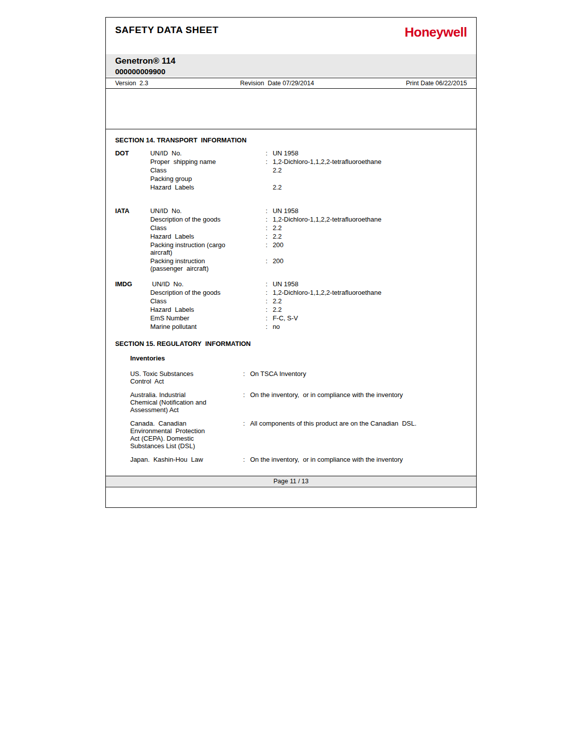SAFETY DATA SHEET
Honeywell
Genetron® 114
000000009900
Version 2.3
Revision Date 07/29/2014
Print Date 06/22/2015
SECTION 14. TRANSPORT INFORMATION
| DOT | UN/ID No. | : | UN 1958 |
| | Proper shipping name | : | 1,2-Dichloro-1,1,2,2-tetrafluoroethane |
| | Class | | 2.2 |
| | Packing group | | |
| | Hazard Labels | | 2.2 |
| IATA | UN/ID No. | : | UN 1958 |
| | Description of the goods | : | 1,2-Dichloro-1,1,2,2-tetrafluoroethane |
| | Class | : | 2.2 |
| | Hazard Labels | : | 2.2 |
| | Packing instruction (cargo aircraft) | : | 200 |
| | Packing instruction (passenger aircraft) | : | 200 |
| IMDG | UN/ID No. | : | UN 1958 |
| | Description of the goods | : | 1,2-Dichloro-1,1,2,2-tetrafluoroethane |
| | Class | : | 2.2 |
| | Hazard Labels | : | 2.2 |
| | EmS Number | : | F-C, S-V |
| | Marine pollutant | : | no |
SECTION 15. REGULATORY INFORMATION
Inventories
| US. Toxic Substances Control Act | : | On TSCA Inventory |
| Australia. Industrial Chemical (Notification and Assessment) Act | : | On the inventory, or in compliance with the inventory |
| Canada. Canadian Environmental Protection Act (CEPA). Domestic Substances List (DSL) | : | All components of this product are on the Canadian DSL. |
| Japan. Kashin-Hou Law | : | On the inventory, or in compliance with the inventory |
Page 11 / 13